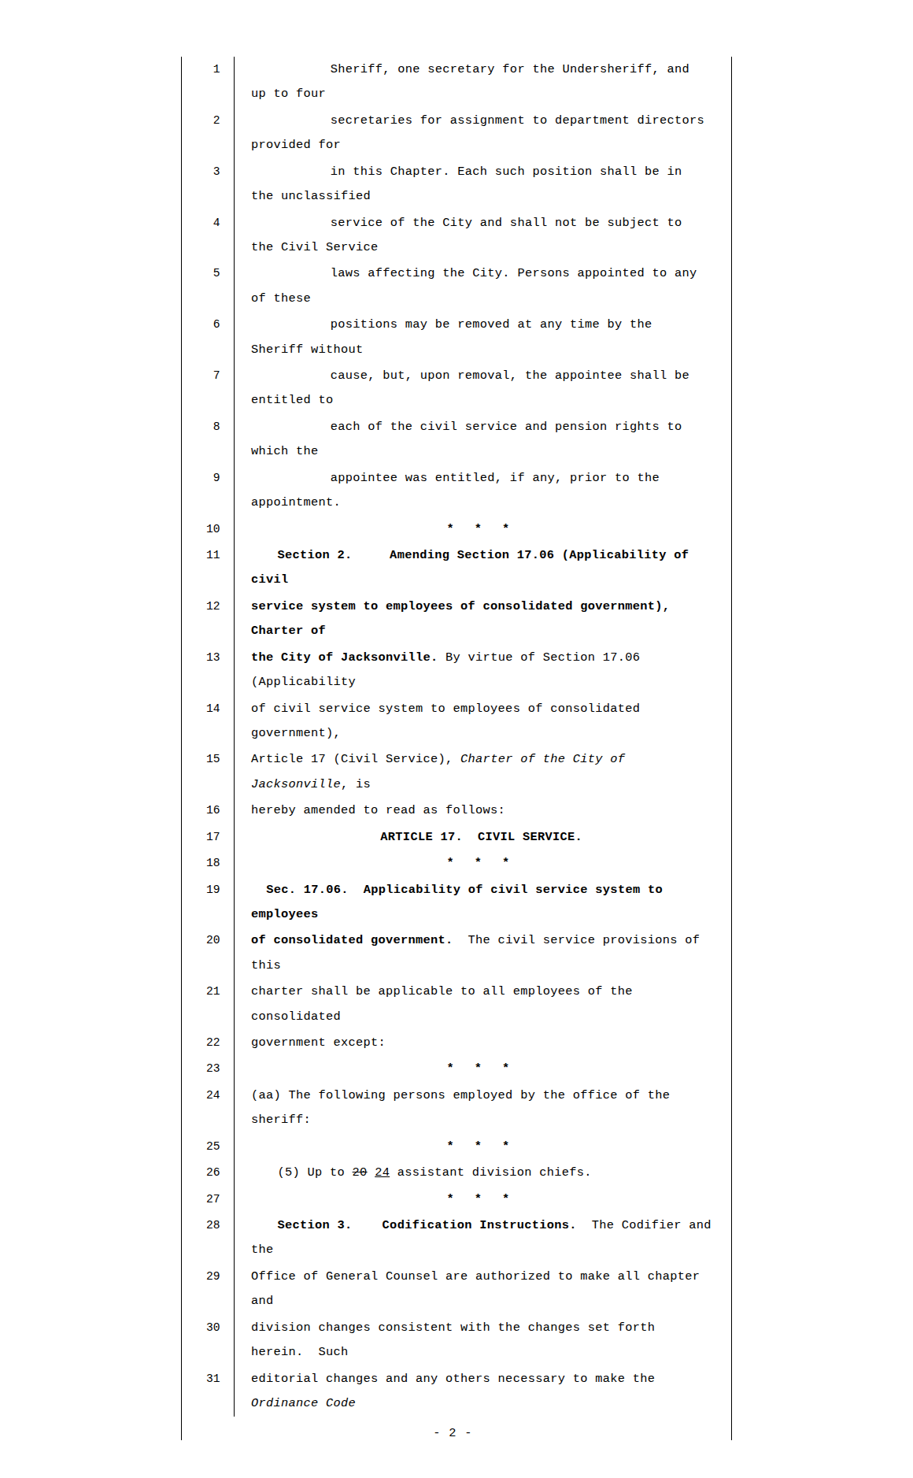| 1 | Sheriff, one secretary for the Undersheriff, and up to four |
| 2 | secretaries for assignment to department directors provided for |
| 3 | in this Chapter. Each such position shall be in the unclassified |
| 4 | service of the City and shall not be subject to the Civil Service |
| 5 | laws affecting the City. Persons appointed to any of these |
| 6 | positions may be removed at any time by the Sheriff without |
| 7 | cause, but, upon removal, the appointee shall be entitled to |
| 8 | each of the civil service and pension rights to which the |
| 9 | appointee was entitled, if any, prior to the appointment. |
| 10 | * * * |
| 11 | Section 2. Amending Section 17.06 (Applicability of civil |
| 12 | service system to employees of consolidated government), Charter of |
| 13 | the City of Jacksonville. By virtue of Section 17.06 (Applicability |
| 14 | of civil service system to employees of consolidated government), |
| 15 | Article 17 (Civil Service), Charter of the City of Jacksonville , is |
| 16 | hereby amended to read as follows: |
| 17 | ARTICLE 17. CIVIL SERVICE. |
| 18 | * * * |
| 19 | Sec. 17.06. Applicability of civil service system to employees |
| 20 | of consolidated government. The civil service provisions of this |
| 21 | charter shall be applicable to all employees of the consolidated |
| 22 | government except: |
| 23 | * * * |
| 24 | (aa) The following persons employed by the office of the sheriff: |
| 25 | * * * |
| 26 | (5) Up to 20 24 assistant division chiefs. |
| 27 | * * * |
| 28 | Section 3. Codification Instructions. The Codifier and the |
| 29 | Office of General Counsel are authorized to make all chapter and |
| 30 | division changes consistent with the changes set forth herein. Such |
| 31 | editorial changes and any others necessary to make the Ordinance Code |
- 2 -